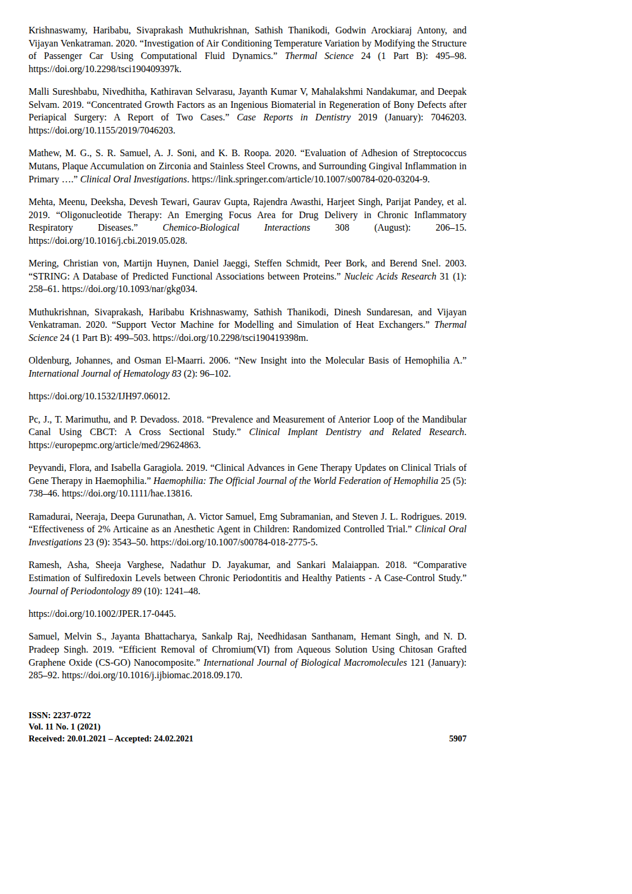Krishnaswamy, Haribabu, Sivaprakash Muthukrishnan, Sathish Thanikodi, Godwin Arockiaraj Antony, and Vijayan Venkatraman. 2020. “Investigation of Air Conditioning Temperature Variation by Modifying the Structure of Passenger Car Using Computational Fluid Dynamics.” Thermal Science 24 (1 Part B): 495–98. https://doi.org/10.2298/tsci190409397k.
Malli Sureshbabu, Nivedhitha, Kathiravan Selvarasu, Jayanth Kumar V, Mahalakshmi Nandakumar, and Deepak Selvam. 2019. “Concentrated Growth Factors as an Ingenious Biomaterial in Regeneration of Bony Defects after Periapical Surgery: A Report of Two Cases.” Case Reports in Dentistry 2019 (January): 7046203. https://doi.org/10.1155/2019/7046203.
Mathew, M. G., S. R. Samuel, A. J. Soni, and K. B. Roopa. 2020. “Evaluation of Adhesion of Streptococcus Mutans, Plaque Accumulation on Zirconia and Stainless Steel Crowns, and Surrounding Gingival Inflammation in Primary ….” Clinical Oral Investigations. https://link.springer.com/article/10.1007/s00784-020-03204-9.
Mehta, Meenu, Deeksha, Devesh Tewari, Gaurav Gupta, Rajendra Awasthi, Harjeet Singh, Parijat Pandey, et al. 2019. “Oligonucleotide Therapy: An Emerging Focus Area for Drug Delivery in Chronic Inflammatory Respiratory Diseases.” Chemico-Biological Interactions 308 (August): 206–15. https://doi.org/10.1016/j.cbi.2019.05.028.
Mering, Christian von, Martijn Huynen, Daniel Jaeggi, Steffen Schmidt, Peer Bork, and Berend Snel. 2003. “STRING: A Database of Predicted Functional Associations between Proteins.” Nucleic Acids Research 31 (1): 258–61. https://doi.org/10.1093/nar/gkg034.
Muthukrishnan, Sivaprakash, Haribabu Krishnaswamy, Sathish Thanikodi, Dinesh Sundaresan, and Vijayan Venkatraman. 2020. “Support Vector Machine for Modelling and Simulation of Heat Exchangers.” Thermal Science 24 (1 Part B): 499–503. https://doi.org/10.2298/tsci190419398m.
Oldenburg, Johannes, and Osman El-Maarri. 2006. “New Insight into the Molecular Basis of Hemophilia A.” International Journal of Hematology 83 (2): 96–102.
https://doi.org/10.1532/IJH97.06012.
Pc, J., T. Marimuthu, and P. Devadoss. 2018. “Prevalence and Measurement of Anterior Loop of the Mandibular Canal Using CBCT: A Cross Sectional Study.” Clinical Implant Dentistry and Related Research. https://europepmc.org/article/med/29624863.
Peyvandi, Flora, and Isabella Garagiola. 2019. “Clinical Advances in Gene Therapy Updates on Clinical Trials of Gene Therapy in Haemophilia.” Haemophilia: The Official Journal of the World Federation of Hemophilia 25 (5): 738–46. https://doi.org/10.1111/hae.13816.
Ramadurai, Neeraja, Deepa Gurunathan, A. Victor Samuel, Emg Subramanian, and Steven J. L. Rodrigues. 2019. “Effectiveness of 2% Articaine as an Anesthetic Agent in Children: Randomized Controlled Trial.” Clinical Oral Investigations 23 (9): 3543–50. https://doi.org/10.1007/s00784-018-2775-5.
Ramesh, Asha, Sheeja Varghese, Nadathur D. Jayakumar, and Sankari Malaiappan. 2018. “Comparative Estimation of Sulfiredoxin Levels between Chronic Periodontitis and Healthy Patients - A Case-Control Study.” Journal of Periodontology 89 (10): 1241–48.
https://doi.org/10.1002/JPER.17-0445.
Samuel, Melvin S., Jayanta Bhattacharya, Sankalp Raj, Needhidasan Santhanam, Hemant Singh, and N. D. Pradeep Singh. 2019. “Efficient Removal of Chromium(VI) from Aqueous Solution Using Chitosan Grafted Graphene Oxide (CS-GO) Nanocomposite.” International Journal of Biological Macromolecules 121 (January): 285–92. https://doi.org/10.1016/j.ijbiomac.2018.09.170.
ISSN: 2237-0722
Vol. 11 No. 1 (2021)
Received: 20.01.2021 – Accepted: 24.02.2021
5907